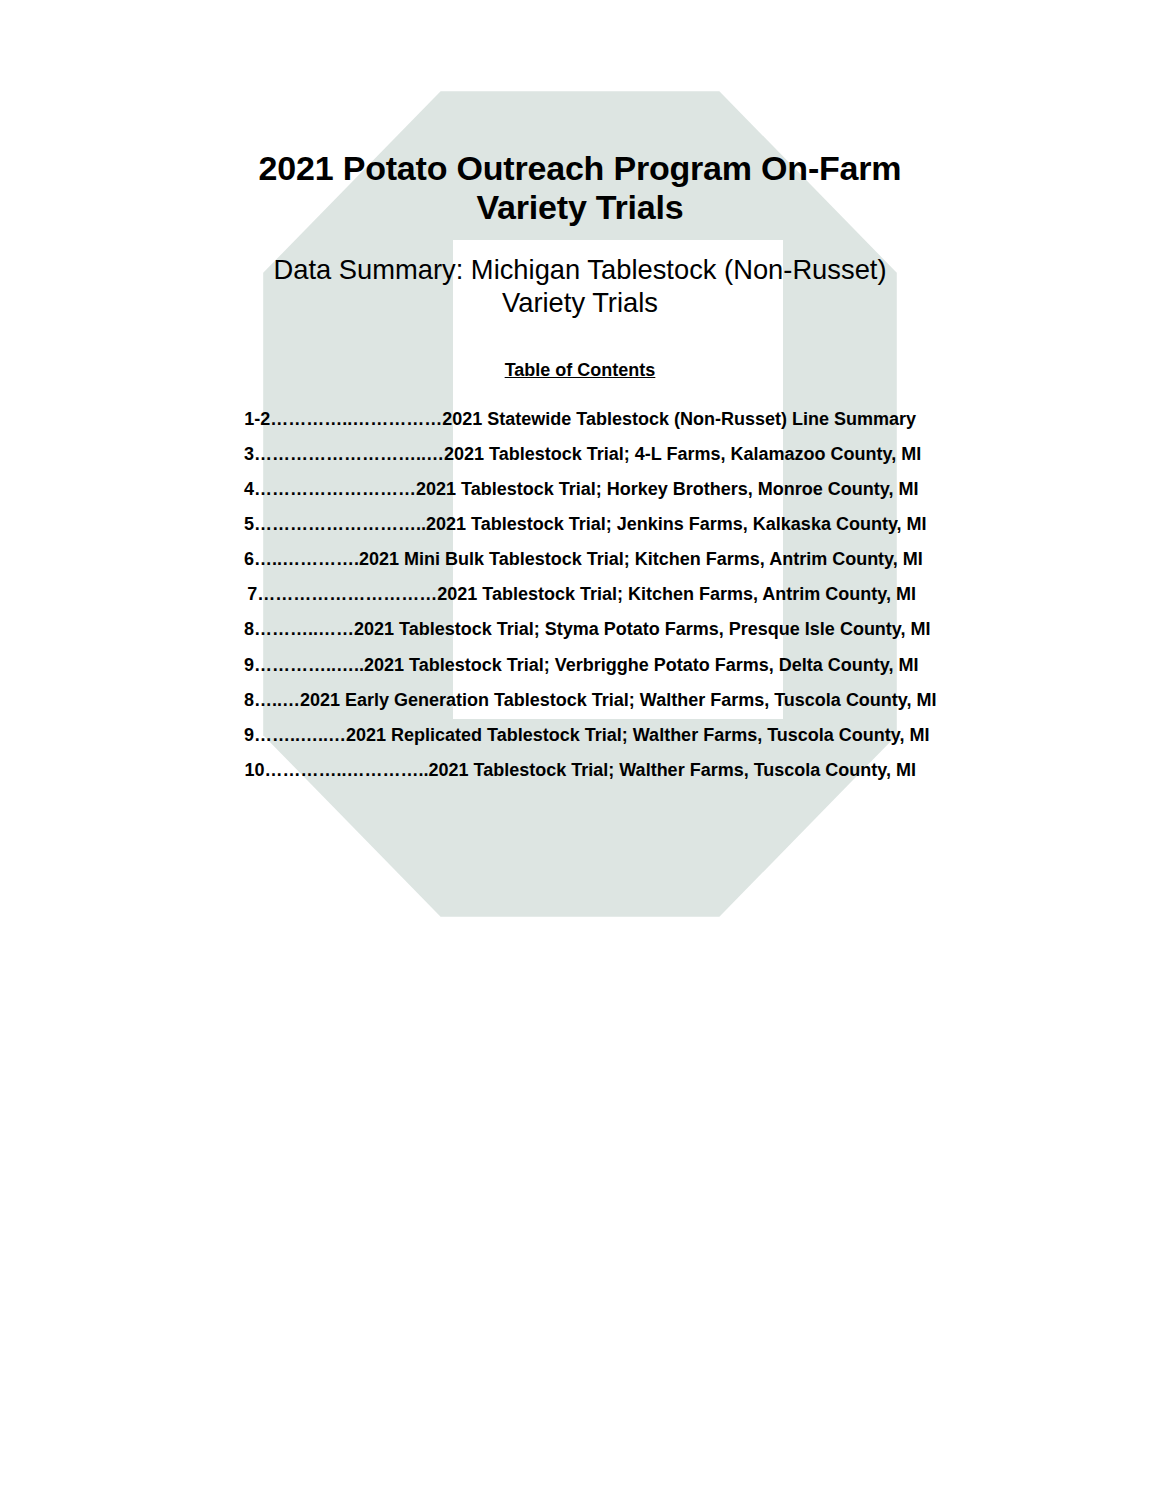2021 Potato Outreach Program On-Farm Variety Trials
Data Summary: Michigan Tablestock (Non-Russet) Variety Trials
Table of Contents
1-2…………..……………2021 Statewide Tablestock (Non-Russet) Line Summary
3………………………..…2021 Tablestock Trial; 4-L Farms, Kalamazoo County, MI
4………………………2021 Tablestock Trial; Horkey Brothers, Monroe County, MI
5………………………..2021 Tablestock Trial; Jenkins Farms, Kalkaska County, MI
6…..………….2021 Mini Bulk Tablestock Trial; Kitchen Farms, Antrim County, MI
7…………………………2021 Tablestock Trial; Kitchen Farms, Antrim County, MI
8………..……2021 Tablestock Trial; Styma Potato Farms, Presque Isle County, MI
9…………..…..2021 Tablestock Trial; Verbrigghe Potato Farms, Delta County, MI
8…..…2021 Early Generation Tablestock Trial; Walther Farms, Tuscola County, MI
9……..…..…2021 Replicated Tablestock Trial; Walther Farms, Tuscola County, MI
10…………..…………..2021 Tablestock Trial; Walther Farms, Tuscola County, MI